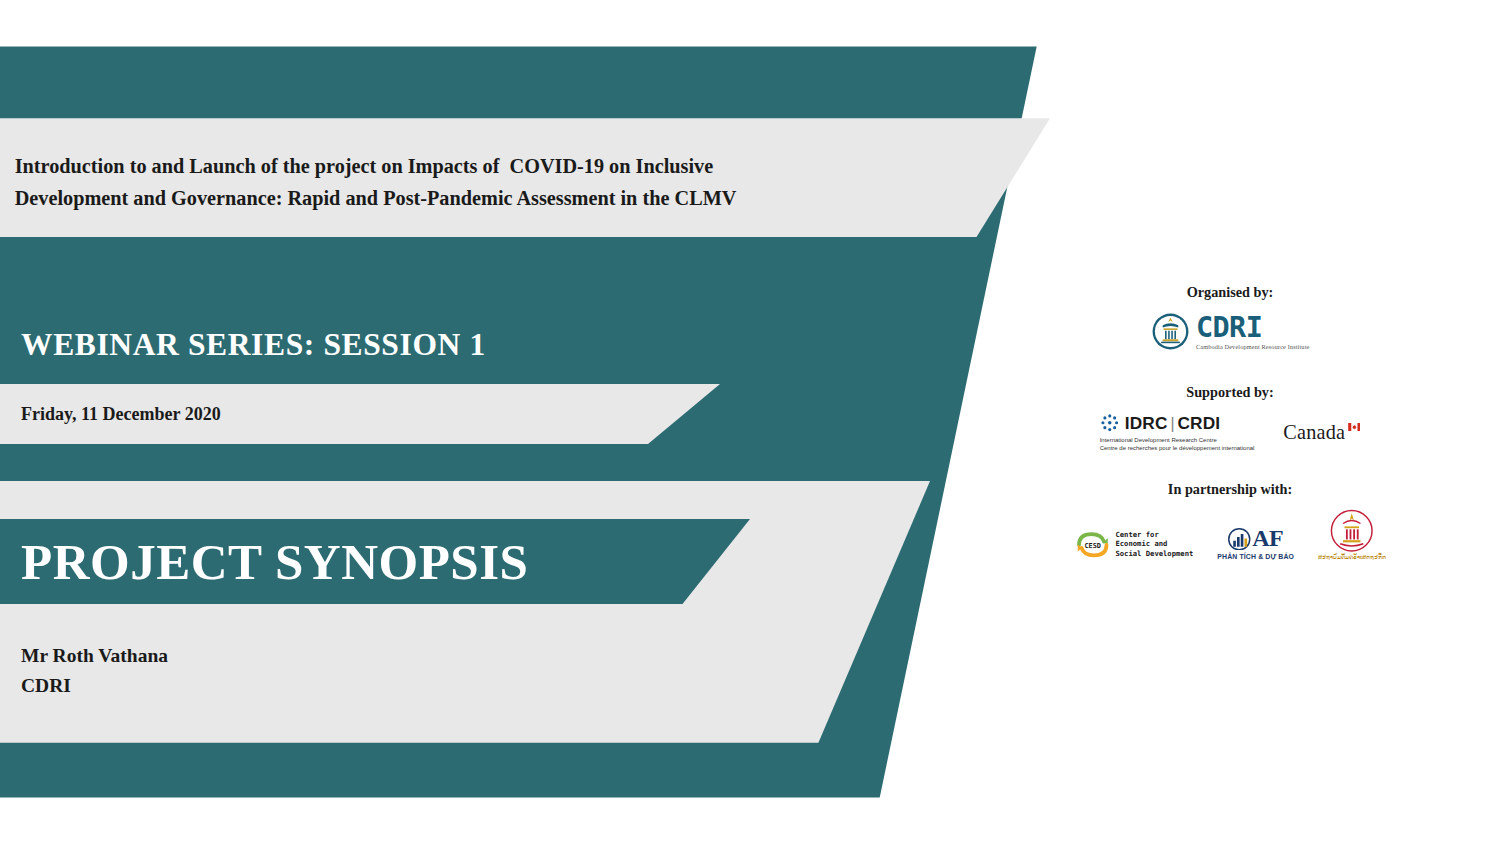Introduction to and Launch of the project on Impacts of COVID-19 on Inclusive Development and Governance: Rapid and Post-Pandemic Assessment in the CLMV
WEBINAR SERIES: SESSION 1
Friday, 11 December 2020
PROJECT SYNOPSIS
Mr Roth Vathana
CDRI
Organised by:
CDRI
Cambodia Development Resource Institute
Supported by:
IDRC|CRDI
International Development Research Centre
Centre de recherches pour le développement international
Canada
In partnership with:
CESD
Center for
Economic and
Social Development
AF
PHÂN TÍCH & DỰ BÁO
ສະຖາບັນຄົ້ນຄວ້າເສດຖະກິດ